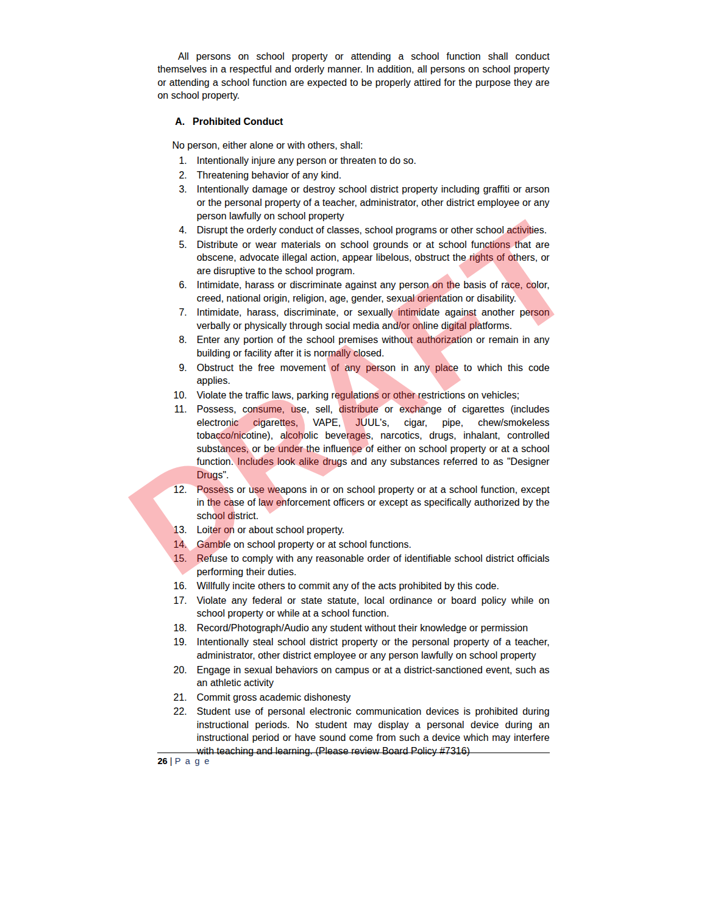DRAFT
All persons on school property or attending a school function shall conduct themselves in a respectful and orderly manner. In addition, all persons on school property or attending a school function are expected to be properly attired for the purpose they are on school property.
A. Prohibited Conduct
No person, either alone or with others, shall:
Intentionally injure any person or threaten to do so.
Threatening behavior of any kind.
Intentionally damage or destroy school district property including graffiti or arson or the personal property of a teacher, administrator, other district employee or any person lawfully on school property
Disrupt the orderly conduct of classes, school programs or other school activities.
Distribute or wear materials on school grounds or at school functions that are obscene, advocate illegal action, appear libelous, obstruct the rights of others, or are disruptive to the school program.
Intimidate, harass or discriminate against any person on the basis of race, color, creed, national origin, religion, age, gender, sexual orientation or disability.
Intimidate, harass, discriminate, or sexually intimidate against another person verbally or physically through social media and/or online digital platforms.
Enter any portion of the school premises without authorization or remain in any building or facility after it is normally closed.
Obstruct the free movement of any person in any place to which this code applies.
Violate the traffic laws, parking regulations or other restrictions on vehicles;
Possess, consume, use, sell, distribute or exchange of cigarettes (includes electronic cigarettes, VAPE, JUUL's, cigar, pipe, chew/smokeless tobacco/nicotine), alcoholic beverages, narcotics, drugs, inhalant, controlled substances, or be under the influence of either on school property or at a school function. Includes look alike drugs and any substances referred to as "Designer Drugs".
Possess or use weapons in or on school property or at a school function, except in the case of law enforcement officers or except as specifically authorized by the school district.
Loiter on or about school property.
Gamble on school property or at school functions.
Refuse to comply with any reasonable order of identifiable school district officials performing their duties.
Willfully incite others to commit any of the acts prohibited by this code.
Violate any federal or state statute, local ordinance or board policy while on school property or while at a school function.
Record/Photograph/Audio any student without their knowledge or permission
Intentionally steal school district property or the personal property of a teacher, administrator, other district employee or any person lawfully on school property
Engage in sexual behaviors on campus or at a district-sanctioned event, such as an athletic activity
Commit gross academic dishonesty
Student use of personal electronic communication devices is prohibited during instructional periods. No student may display a personal device during an instructional period or have sound come from such a device which may interfere with teaching and learning. (Please review Board Policy #7316)
26 | P a g e